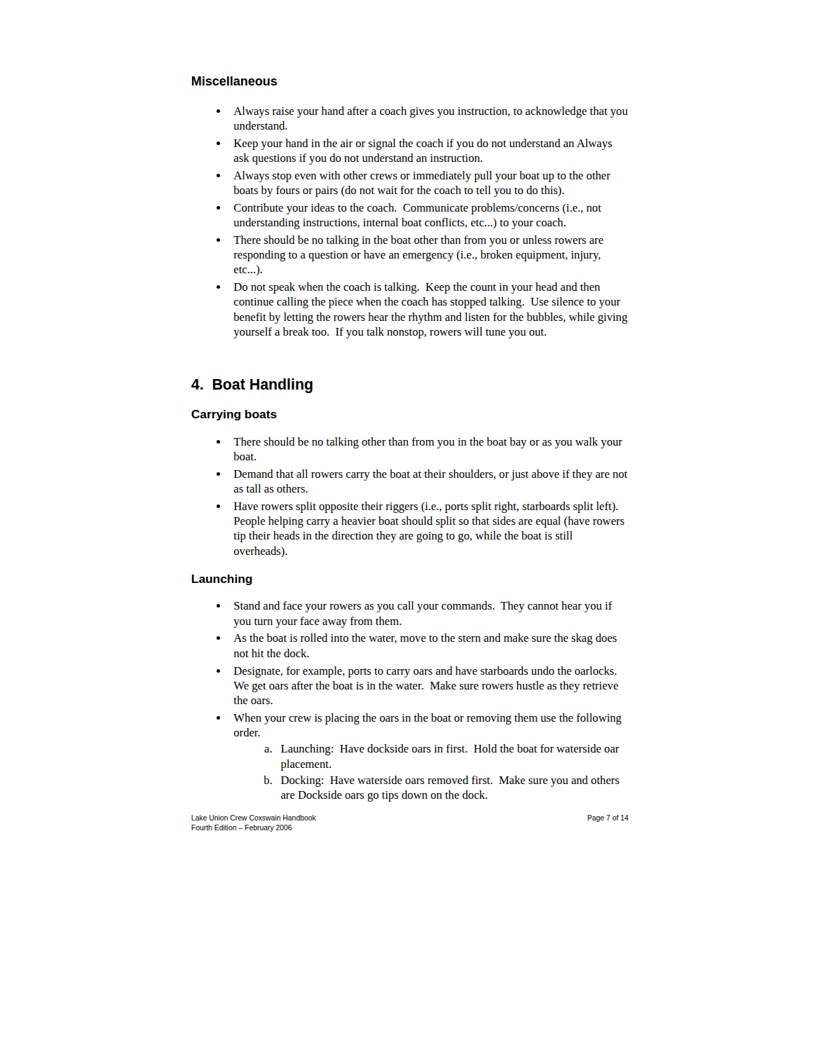Miscellaneous
Always raise your hand after a coach gives you instruction, to acknowledge that you understand.
Keep your hand in the air or signal the coach if you do not understand an Always ask questions if you do not understand an instruction.
Always stop even with other crews or immediately pull your boat up to the other boats by fours or pairs (do not wait for the coach to tell you to do this).
Contribute your ideas to the coach. Communicate problems/concerns (i.e., not understanding instructions, internal boat conflicts, etc...) to your coach.
There should be no talking in the boat other than from you or unless rowers are responding to a question or have an emergency (i.e., broken equipment, injury, etc...).
Do not speak when the coach is talking. Keep the count in your head and then continue calling the piece when the coach has stopped talking. Use silence to your benefit by letting the rowers hear the rhythm and listen for the bubbles, while giving yourself a break too. If you talk nonstop, rowers will tune you out.
4. Boat Handling
Carrying boats
There should be no talking other than from you in the boat bay or as you walk your boat.
Demand that all rowers carry the boat at their shoulders, or just above if they are not as tall as others.
Have rowers split opposite their riggers (i.e., ports split right, starboards split left). People helping carry a heavier boat should split so that sides are equal (have rowers tip their heads in the direction they are going to go, while the boat is still overheads).
Launching
Stand and face your rowers as you call your commands. They cannot hear you if you turn your face away from them.
As the boat is rolled into the water, move to the stern and make sure the skag does not hit the dock.
Designate, for example, ports to carry oars and have starboards undo the oarlocks. We get oars after the boat is in the water. Make sure rowers hustle as they retrieve the oars.
When your crew is placing the oars in the boat or removing them use the following order.
Launching: Have dockside oars in first. Hold the boat for waterside oar placement.
Docking: Have waterside oars removed first. Make sure you and others are Dockside oars go tips down on the dock.
Lake Union Crew Coxswain Handbook
Fourth Edition – February 2006
Page 7 of 14